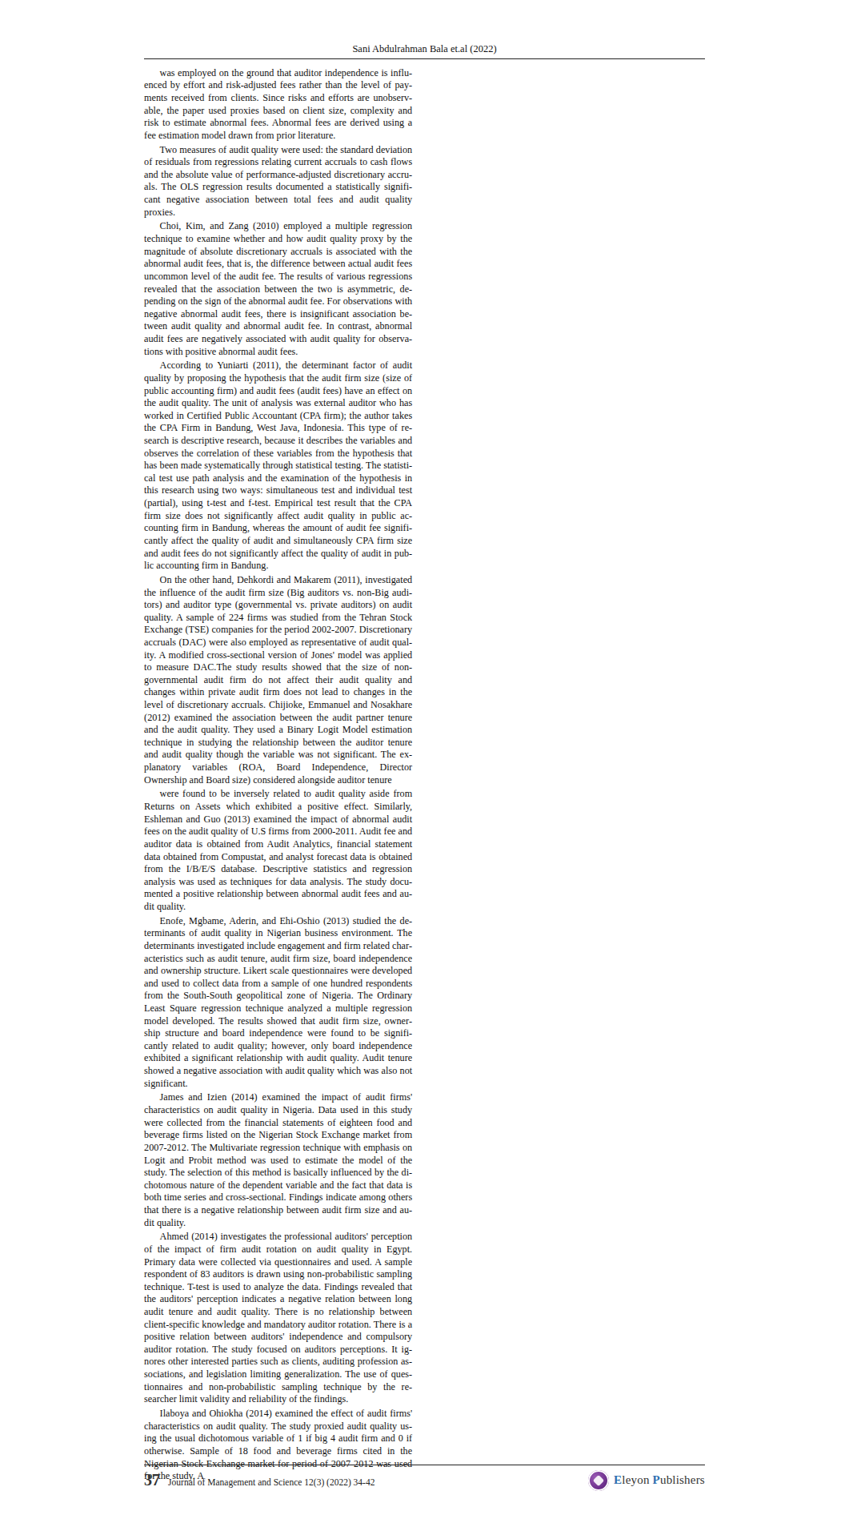Sani Abdulrahman Bala et.al (2022)
was employed on the ground that auditor independence is influenced by effort and risk-adjusted fees rather than the level of payments received from clients. Since risks and efforts are unobservable, the paper used proxies based on client size, complexity and risk to estimate abnormal fees. Abnormal fees are derived using a fee estimation model drawn from prior literature.
Two measures of audit quality were used: the standard deviation of residuals from regressions relating current accruals to cash flows and the absolute value of performance-adjusted discretionary accruals. The OLS regression results documented a statistically significant negative association between total fees and audit quality proxies.
Choi, Kim, and Zang (2010) employed a multiple regression technique to examine whether and how audit quality proxy by the magnitude of absolute discretionary accruals is associated with the abnormal audit fees, that is, the difference between actual audit fees uncommon level of the audit fee. The results of various regressions revealed that the association between the two is asymmetric, depending on the sign of the abnormal audit fee. For observations with negative abnormal audit fees, there is insignificant association between audit quality and abnormal audit fee. In contrast, abnormal audit fees are negatively associated with audit quality for observations with positive abnormal audit fees.
According to Yuniarti (2011), the determinant factor of audit quality by proposing the hypothesis that the audit firm size (size of public accounting firm) and audit fees (audit fees) have an effect on the audit quality. The unit of analysis was external auditor who has worked in Certified Public Accountant (CPA firm); the author takes the CPA Firm in Bandung, West Java, Indonesia. This type of research is descriptive research, because it describes the variables and observes the correlation of these variables from the hypothesis that has been made systematically through statistical testing. The statistical test use path analysis and the examination of the hypothesis in this research using two ways: simultaneous test and individual test (partial), using t-test and f-test. Empirical test result that the CPA firm size does not significantly affect audit quality in public accounting firm in Bandung, whereas the amount of audit fee significantly affect the quality of audit and simultaneously CPA firm size and audit fees do not significantly affect the quality of audit in public accounting firm in Bandung.
On the other hand, Dehkordi and Makarem (2011), investigated the influence of the audit firm size (Big auditors vs. non-Big auditors) and auditor type (governmental vs. private auditors) on audit quality. A sample of 224 firms was studied from the Tehran Stock Exchange (TSE) companies for the period 2002-2007. Discretionary accruals (DAC) were also employed as representative of audit quality. A modified cross-sectional version of Jones' model was applied to measure DAC.The study results showed that the size of nongovernmental audit firm do not affect their audit quality and changes within private audit firm does not lead to changes in the level of discretionary accruals. Chijioke, Emmanuel and Nosakhare (2012) examined the association between the audit partner tenure and the audit quality. They used a Binary Logit Model estimation technique in studying the relationship between the auditor tenure and audit quality though the variable was not significant. The explanatory variables (ROA, Board Independence, Director Ownership and Board size) considered alongside auditor tenure
were found to be inversely related to audit quality aside from Returns on Assets which exhibited a positive effect. Similarly, Eshleman and Guo (2013) examined the impact of abnormal audit fees on the audit quality of U.S firms from 2000-2011. Audit fee and auditor data is obtained from Audit Analytics, financial statement data obtained from Compustat, and analyst forecast data is obtained from the I/B/E/S database. Descriptive statistics and regression analysis was used as techniques for data analysis. The study documented a positive relationship between abnormal audit fees and audit quality.
Enofe, Mgbame, Aderin, and Ehi-Oshio (2013) studied the determinants of audit quality in Nigerian business environment. The determinants investigated include engagement and firm related characteristics such as audit tenure, audit firm size, board independence and ownership structure. Likert scale questionnaires were developed and used to collect data from a sample of one hundred respondents from the South-South geopolitical zone of Nigeria. The Ordinary Least Square regression technique analyzed a multiple regression model developed. The results showed that audit firm size, ownership structure and board independence were found to be significantly related to audit quality; however, only board independence exhibited a significant relationship with audit quality. Audit tenure showed a negative association with audit quality which was also not significant.
James and Izien (2014) examined the impact of audit firms' characteristics on audit quality in Nigeria. Data used in this study were collected from the financial statements of eighteen food and beverage firms listed on the Nigerian Stock Exchange market from 2007-2012. The Multivariate regression technique with emphasis on Logit and Probit method was used to estimate the model of the study. The selection of this method is basically influenced by the dichotomous nature of the dependent variable and the fact that data is both time series and cross-sectional. Findings indicate among others that there is a negative relationship between audit firm size and audit quality.
Ahmed (2014) investigates the professional auditors' perception of the impact of firm audit rotation on audit quality in Egypt. Primary data were collected via questionnaires and used. A sample respondent of 83 auditors is drawn using non-probabilistic sampling technique. T-test is used to analyze the data. Findings revealed that the auditors' perception indicates a negative relation between long audit tenure and audit quality. There is no relationship between client-specific knowledge and mandatory auditor rotation. There is a positive relation between auditors' independence and compulsory auditor rotation. The study focused on auditors perceptions. It ignores other interested parties such as clients, auditing profession associations, and legislation limiting generalization. The use of questionnaires and non-probabilistic sampling technique by the researcher limit validity and reliability of the findings.
Ilaboya and Ohiokha (2014) examined the effect of audit firms' characteristics on audit quality. The study proxied audit quality using the usual dichotomous variable of 1 if big 4 audit firm and 0 if otherwise. Sample of 18 food and beverage firms cited in the Nigerian Stock Exchange market for period of 2007-2012 was used for the study. A
37 Journal of Management and Science 12(3) (2022) 34-42
Eleyon Publishers